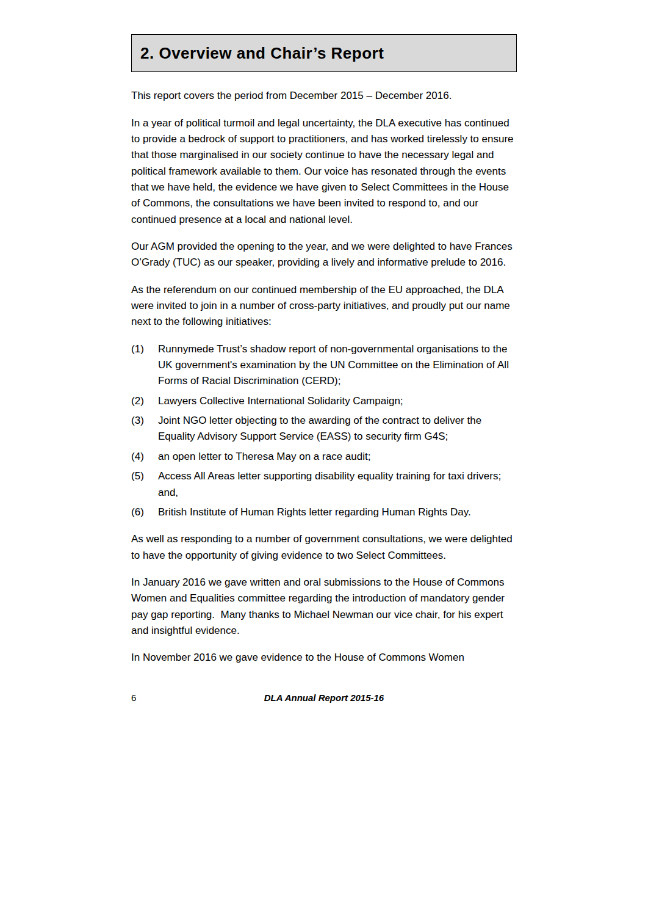2. Overview and Chair’s Report
This report covers the period from December 2015 – December 2016.
In a year of political turmoil and legal uncertainty, the DLA executive has continued to provide a bedrock of support to practitioners, and has worked tirelessly to ensure that those marginalised in our society continue to have the necessary legal and political framework available to them. Our voice has resonated through the events that we have held, the evidence we have given to Select Committees in the House of Commons, the consultations we have been invited to respond to, and our continued presence at a local and national level.
Our AGM provided the opening to the year, and we were delighted to have Frances O’Grady (TUC) as our speaker, providing a lively and informative prelude to 2016.
As the referendum on our continued membership of the EU approached, the DLA were invited to join in a number of cross-party initiatives, and proudly put our name next to the following initiatives:
Runnymede Trust’s shadow report of non-governmental organisations to the UK government's examination by the UN Committee on the Elimination of All Forms of Racial Discrimination (CERD);
Lawyers Collective International Solidarity Campaign;
Joint NGO letter objecting to the awarding of the contract to deliver the Equality Advisory Support Service (EASS) to security firm G4S;
an open letter to Theresa May on a race audit;
Access All Areas letter supporting disability equality training for taxi drivers; and,
British Institute of Human Rights letter regarding Human Rights Day.
As well as responding to a number of government consultations, we were delighted to have the opportunity of giving evidence to two Select Committees.
In January 2016 we gave written and oral submissions to the House of Commons Women and Equalities committee regarding the introduction of mandatory gender pay gap reporting. Many thanks to Michael Newman our vice chair, for his expert and insightful evidence.
In November 2016 we gave evidence to the House of Commons Women
6
DLA Annual Report 2015-16